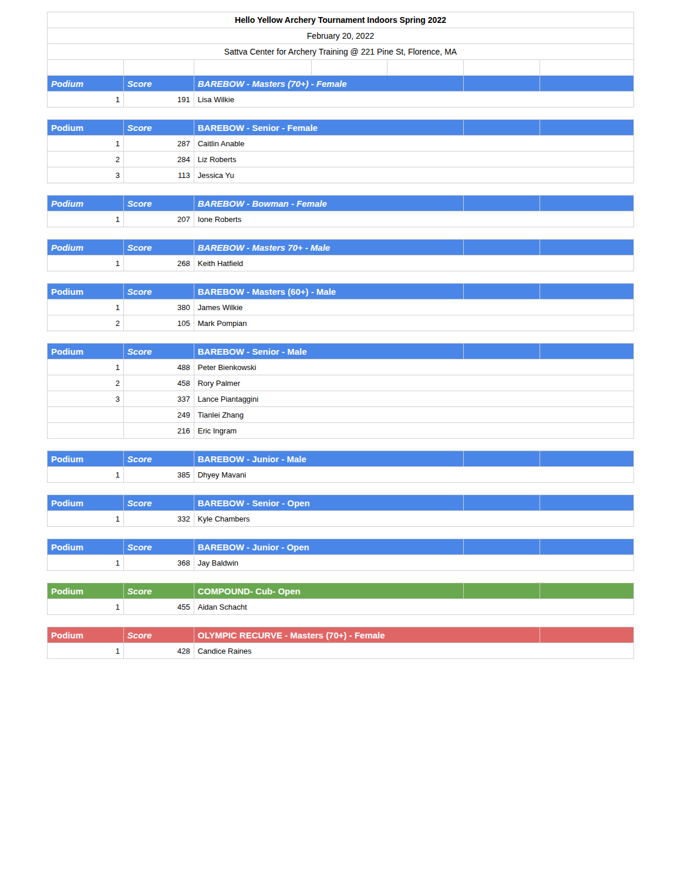| Hello Yellow Archery Tournament Indoors Spring 2022 |
| February 20, 2022 |
| Sattva Center for Archery Training @ 221 Pine St, Florence, MA |
| Podium | Score | BAREBOW - Masters (70+) - Female | | |
| 1 | 191 | Lisa Wilkie |
| Podium | Score | BAREBOW - Senior - Female | | |
| 1 | 287 | Caitlin Anable |
| 2 | 284 | Liz Roberts |
| 3 | 113 | Jessica Yu |
| Podium | Score | BAREBOW - Bowman - Female | | |
| 1 | 207 | Ione Roberts |
| Podium | Score | BAREBOW - Masters 70+ - Male | | |
| 1 | 268 | Keith Hatfield |
| Podium | Score | BAREBOW - Masters (60+) - Male | | |
| 1 | 380 | James Wilkie |
| 2 | 105 | Mark Pompian |
| Podium | Score | BAREBOW - Senior - Male | | |
| 1 | 488 | Peter Bienkowski |
| 2 | 458 | Rory Palmer |
| 3 | 337 | Lance Piantaggini |
| | 249 | Tianlei Zhang |
| | 216 | Eric Ingram |
| Podium | Score | BAREBOW - Junior - Male | | |
| 1 | 385 | Dhyey Mavani |
| Podium | Score | BAREBOW - Senior - Open | | |
| 1 | 332 | Kyle Chambers |
| Podium | Score | BAREBOW - Junior - Open | | |
| 1 | 368 | Jay Baldwin |
| Podium | Score | COMPOUND- Cub- Open | | |
| 1 | 455 | Aidan Schacht |
| Podium | Score | OLYMPIC RECURVE - Masters (70+) - Female | |
| 1 | 428 | Candice Raines |